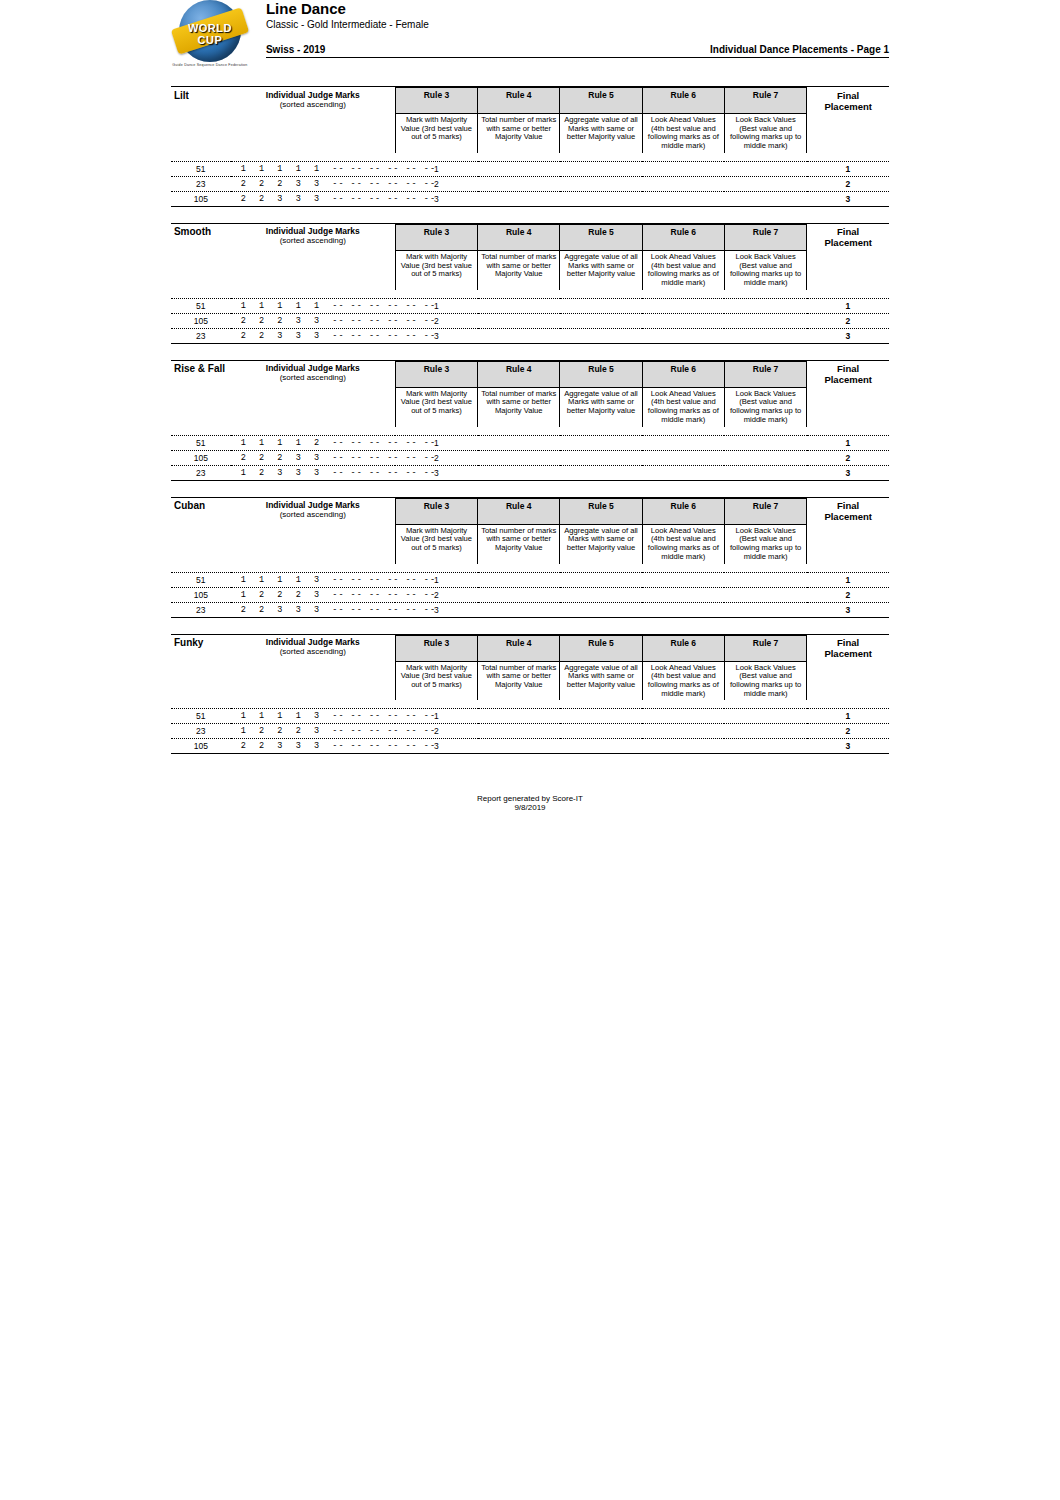WORLD
CUP
Guide Dance Sequence Dance Federation
Line Dance
Classic - Gold Intermediate - Female
Swiss - 2019
Individual Dance Placements - Page 1
| Lilt | Individual Judge Marks (sorted ascending) | Rule 3 | Rule 4 | Rule 5 | Rule 6 | Rule 7 | Final Placement |
| | | Mark with Majority Value (3rd best value out of 5 marks) | Total number of marks with same or better Majority Value | Aggregate value of all Marks with same or better Majority value | Look Ahead Values (4th best value and following marks as of middle mark) | Look Back Values (Best value and following marks up to middle mark) | |
| 51 | 1 1 1 1 1 -- -- -- -- -- -- | 1 | | | | | 1 |
| 23 | 2 2 2 3 3 -- -- -- -- -- -- | 2 | | | | | 2 |
| 105 | 2 2 3 3 3 -- -- -- -- -- -- | 3 | | | | | 3 |
| Smooth | Individual Judge Marks (sorted ascending) | Rule 3 | Rule 4 | Rule 5 | Rule 6 | Rule 7 | Final Placement |
| | | Mark with Majority Value (3rd best value out of 5 marks) | Total number of marks with same or better Majority Value | Aggregate value of all Marks with same or better Majority value | Look Ahead Values (4th best value and following marks as of middle mark) | Look Back Values (Best value and following marks up to middle mark) | |
| 51 | 1 1 1 1 1 -- -- -- -- -- -- | 1 | | | | | 1 |
| 105 | 2 2 2 3 3 -- -- -- -- -- -- | 2 | | | | | 2 |
| 23 | 2 2 3 3 3 -- -- -- -- -- -- | 3 | | | | | 3 |
| Rise & Fall | Individual Judge Marks (sorted ascending) | Rule 3 | Rule 4 | Rule 5 | Rule 6 | Rule 7 | Final Placement |
| | | Mark with Majority Value (3rd best value out of 5 marks) | Total number of marks with same or better Majority Value | Aggregate value of all Marks with same or better Majority value | Look Ahead Values (4th best value and following marks as of middle mark) | Look Back Values (Best value and following marks up to middle mark) | |
| 51 | 1 1 1 1 2 -- -- -- -- -- -- | 1 | | | | | 1 |
| 105 | 2 2 2 3 3 -- -- -- -- -- -- | 2 | | | | | 2 |
| 23 | 1 2 3 3 3 -- -- -- -- -- -- | 3 | | | | | 3 |
| Cuban | Individual Judge Marks (sorted ascending) | Rule 3 | Rule 4 | Rule 5 | Rule 6 | Rule 7 | Final Placement |
| | | Mark with Majority Value (3rd best value out of 5 marks) | Total number of marks with same or better Majority Value | Aggregate value of all Marks with same or better Majority value | Look Ahead Values (4th best value and following marks as of middle mark) | Look Back Values (Best value and following marks up to middle mark) | |
| 51 | 1 1 1 1 3 -- -- -- -- -- -- | 1 | | | | | 1 |
| 105 | 1 2 2 2 3 -- -- -- -- -- -- | 2 | | | | | 2 |
| 23 | 2 2 3 3 3 -- -- -- -- -- -- | 3 | | | | | 3 |
| Funky | Individual Judge Marks (sorted ascending) | Rule 3 | Rule 4 | Rule 5 | Rule 6 | Rule 7 | Final Placement |
| | | Mark with Majority Value (3rd best value out of 5 marks) | Total number of marks with same or better Majority Value | Aggregate value of all Marks with same or better Majority value | Look Ahead Values (4th best value and following marks as of middle mark) | Look Back Values (Best value and following marks up to middle mark) | |
| 51 | 1 1 1 1 3 -- -- -- -- -- -- | 1 | | | | | 1 |
| 23 | 1 2 2 2 3 -- -- -- -- -- -- | 2 | | | | | 2 |
| 105 | 2 2 3 3 3 -- -- -- -- -- -- | 3 | | | | | 3 |
Report generated by Score-IT
9/8/2019